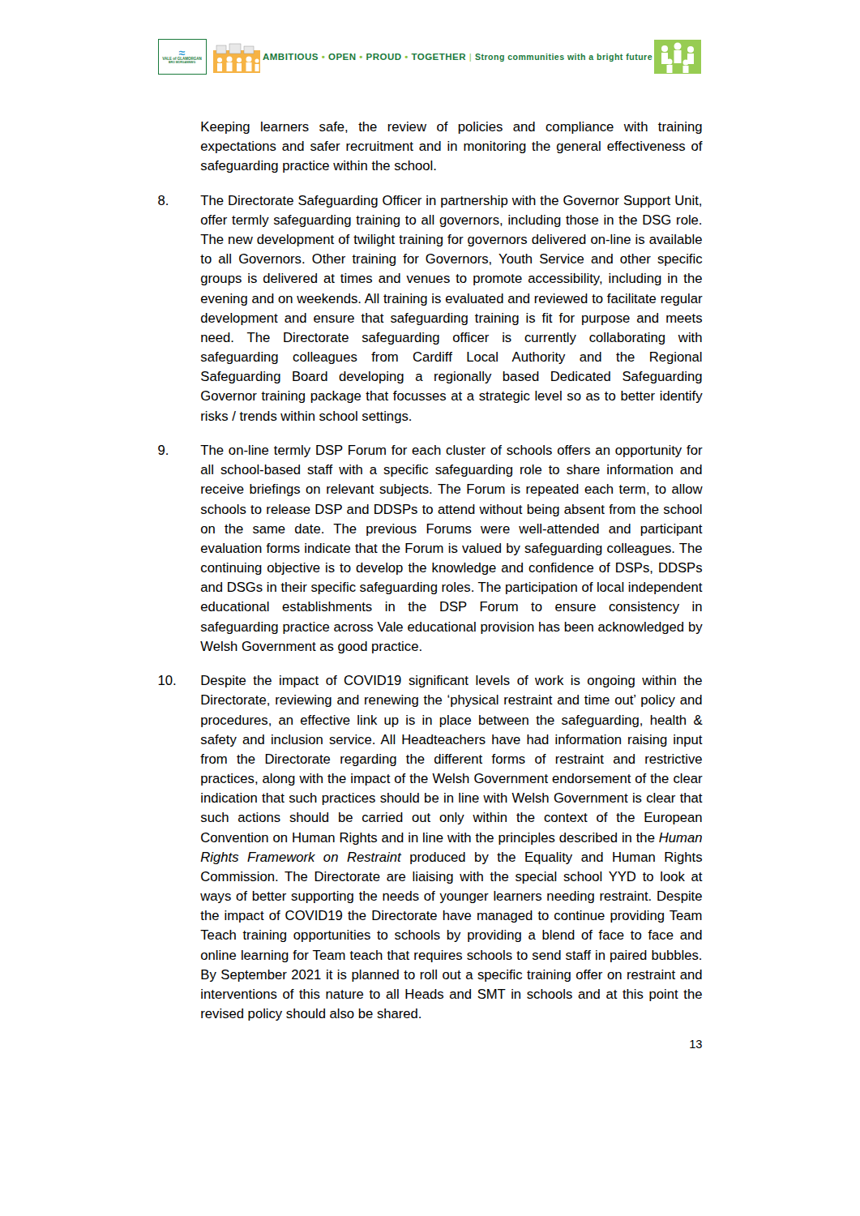≈
VALE of GLAMORGAN
BRO MORGANNWG
AMBITIOUS • OPEN • PROUD • TOGETHER | Strong communities with a bright future
Keeping learners safe, the review of policies and compliance with training expectations and safer recruitment and in monitoring the general effectiveness of safeguarding practice within the school.
8.
The Directorate Safeguarding Officer in partnership with the Governor Support Unit, offer termly safeguarding training to all governors, including those in the DSG role. The new development of twilight training for governors delivered on-line is available to all Governors. Other training for Governors, Youth Service and other specific groups is delivered at times and venues to promote accessibility, including in the evening and on weekends. All training is evaluated and reviewed to facilitate regular development and ensure that safeguarding training is fit for purpose and meets need. The Directorate safeguarding officer is currently collaborating with safeguarding colleagues from Cardiff Local Authority and the Regional Safeguarding Board developing a regionally based Dedicated Safeguarding Governor training package that focusses at a strategic level so as to better identify risks / trends within school settings.
9.
The on-line termly DSP Forum for each cluster of schools offers an opportunity for all school-based staff with a specific safeguarding role to share information and receive briefings on relevant subjects. The Forum is repeated each term, to allow schools to release DSP and DDSPs to attend without being absent from the school on the same date. The previous Forums were well-attended and participant evaluation forms indicate that the Forum is valued by safeguarding colleagues. The continuing objective is to develop the knowledge and confidence of DSPs, DDSPs and DSGs in their specific safeguarding roles. The participation of local independent educational establishments in the DSP Forum to ensure consistency in safeguarding practice across Vale educational provision has been acknowledged by Welsh Government as good practice.
10.
Despite the impact of COVID19 significant levels of work is ongoing within the Directorate, reviewing and renewing the ‘physical restraint and time out’ policy and procedures, an effective link up is in place between the safeguarding, health & safety and inclusion service. All Headteachers have had information raising input from the Directorate regarding the different forms of restraint and restrictive practices, along with the impact of the Welsh Government endorsement of the clear indication that such practices should be in line with Welsh Government is clear that such actions should be carried out only within the context of the European Convention on Human Rights and in line with the principles described in the Human Rights Framework on Restraint produced by the Equality and Human Rights Commission. The Directorate are liaising with the special school YYD to look at ways of better supporting the needs of younger learners needing restraint. Despite the impact of COVID19 the Directorate have managed to continue providing Team Teach training opportunities to schools by providing a blend of face to face and online learning for Team teach that requires schools to send staff in paired bubbles. By September 2021 it is planned to roll out a specific training offer on restraint and interventions of this nature to all Heads and SMT in schools and at this point the revised policy should also be shared.
13